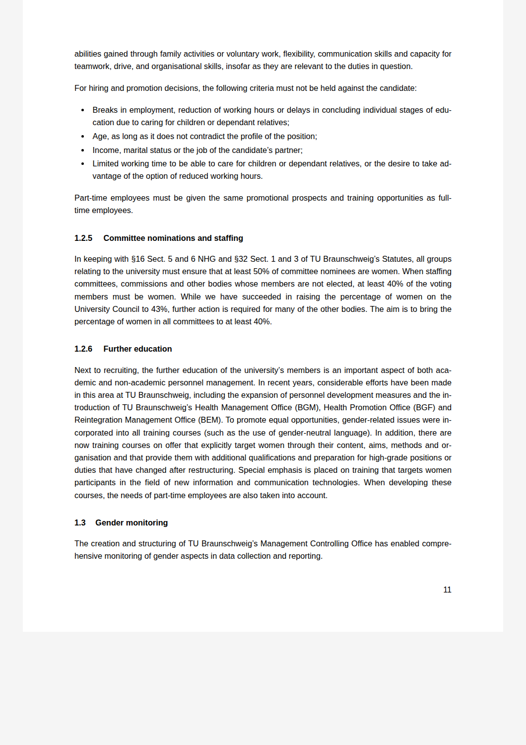abilities gained through family activities or voluntary work, flexibility, communication skills and capacity for teamwork, drive, and organisational skills, insofar as they are relevant to the duties in question.
For hiring and promotion decisions, the following criteria must not be held against the candidate:
Breaks in employment, reduction of working hours or delays in concluding individual stages of education due to caring for children or dependant relatives;
Age, as long as it does not contradict the profile of the position;
Income, marital status or the job of the candidate’s partner;
Limited working time to be able to care for children or dependant relatives, or the desire to take advantage of the option of reduced working hours.
Part-time employees must be given the same promotional prospects and training opportunities as full-time employees.
1.2.5 Committee nominations and staffing
In keeping with §16 Sect. 5 and 6 NHG and §32 Sect. 1 and 3 of TU Braunschweig’s Statutes, all groups relating to the university must ensure that at least 50% of committee nominees are women. When staffing committees, commissions and other bodies whose members are not elected, at least 40% of the voting members must be women. While we have succeeded in raising the percentage of women on the University Council to 43%, further action is required for many of the other bodies. The aim is to bring the percentage of women in all committees to at least 40%.
1.2.6 Further education
Next to recruiting, the further education of the university’s members is an important aspect of both academic and non-academic personnel management. In recent years, considerable efforts have been made in this area at TU Braunschweig, including the expansion of personnel development measures and the introduction of TU Braunschweig’s Health Management Office (BGM), Health Promotion Office (BGF) and Reintegration Management Office (BEM). To promote equal opportunities, gender-related issues were incorporated into all training courses (such as the use of gender-neutral language). In addition, there are now training courses on offer that explicitly target women through their content, aims, methods and organisation and that provide them with additional qualifications and preparation for high-grade positions or duties that have changed after restructuring. Special emphasis is placed on training that targets women participants in the field of new information and communication technologies. When developing these courses, the needs of part-time employees are also taken into account.
1.3 Gender monitoring
The creation and structuring of TU Braunschweig’s Management Controlling Office has enabled comprehensive monitoring of gender aspects in data collection and reporting.
11